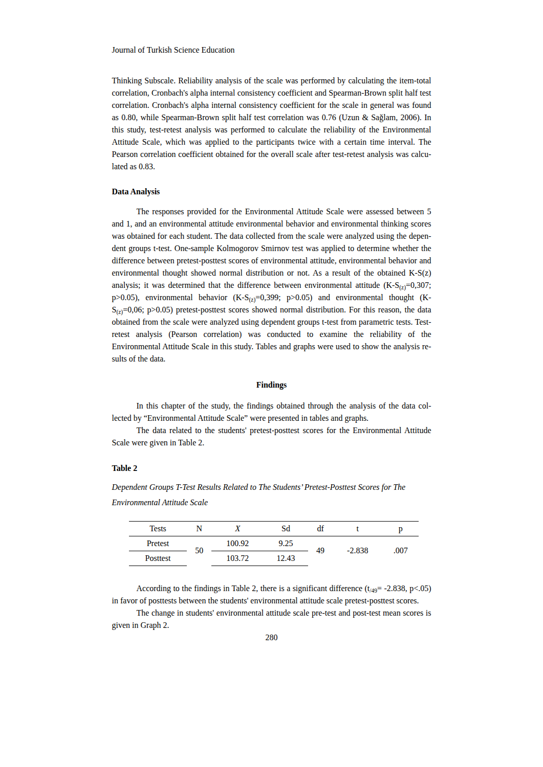Journal of Turkish Science Education
Thinking Subscale. Reliability analysis of the scale was performed by calculating the item-total correlation, Cronbach's alpha internal consistency coefficient and Spearman-Brown split half test correlation. Cronbach's alpha internal consistency coefficient for the scale in general was found as 0.80, while Spearman-Brown split half test correlation was 0.76 (Uzun & Sağlam, 2006). In this study, test-retest analysis was performed to calculate the reliability of the Environmental Attitude Scale, which was applied to the participants twice with a certain time interval. The Pearson correlation coefficient obtained for the overall scale after test-retest analysis was calculated as 0.83.
Data Analysis
The responses provided for the Environmental Attitude Scale were assessed between 5 and 1, and an environmental attitude environmental behavior and environmental thinking scores was obtained for each student. The data collected from the scale were analyzed using the dependent groups t-test. One-sample Kolmogorov Smirnov test was applied to determine whether the difference between pretest-posttest scores of environmental attitude, environmental behavior and environmental thought showed normal distribution or not. As a result of the obtained K-S(z) analysis; it was determined that the difference between environmental attitude (K-S(z)=0,307; p>0.05), environmental behavior (K-S(z)=0,399; p>0.05) and environmental thought (K-S(z)=0,06; p>0.05) pretest-posttest scores showed normal distribution. For this reason, the data obtained from the scale were analyzed using dependent groups t-test from parametric tests. Test-retest analysis (Pearson correlation) was conducted to examine the reliability of the Environmental Attitude Scale in this study. Tables and graphs were used to show the analysis results of the data.
Findings
In this chapter of the study, the findings obtained through the analysis of the data collected by “Environmental Attitude Scale” were presented in tables and graphs.
The data related to the students' pretest-posttest scores for the Environmental Attitude Scale were given in Table 2.
Table 2
Dependent Groups T-Test Results Related to The Students’ Pretest-Posttest Scores for The Environmental Attitude Scale
| Tests | N | X | Sd | df | t | p |
| --- | --- | --- | --- | --- | --- | --- |
| Pretest | 50 | 100.92 | 9.25 | 49 | -2.838 | .007 |
| Posttest | 103.72 | 12.43 |
According to the findings in Table 2, there is a significant difference (t/49= -2.838, p<.05) in favor of posttests between the students' environmental attitude scale pretest-posttest scores.
The change in students' environmental attitude scale pre-test and post-test mean scores is given in Graph 2.
280